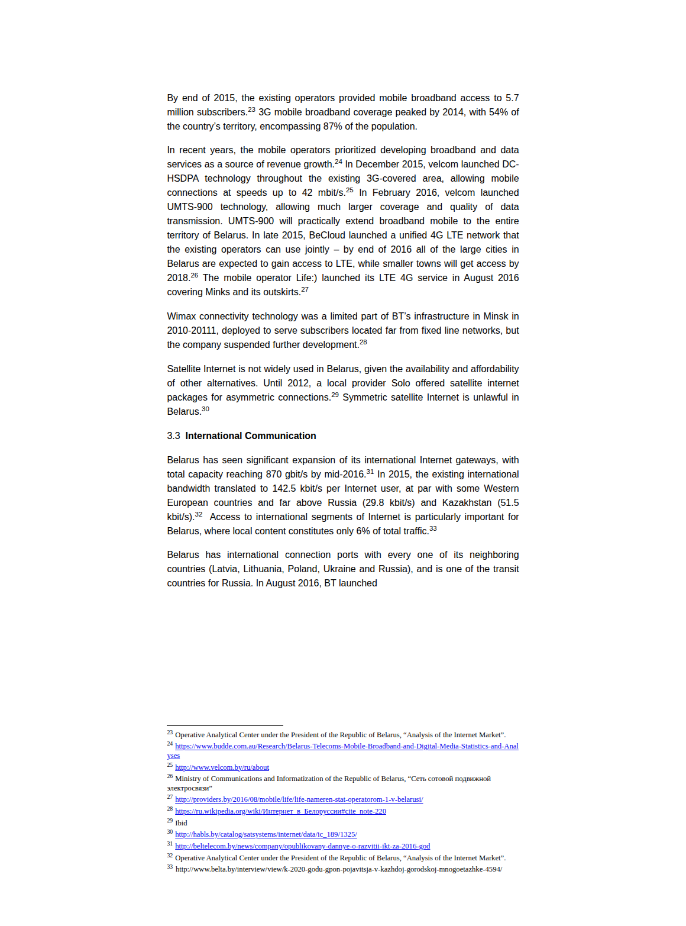By end of 2015, the existing operators provided mobile broadband access to 5.7 million subscribers.23 3G mobile broadband coverage peaked by 2014, with 54% of the country’s territory, encompassing 87% of the population.
In recent years, the mobile operators prioritized developing broadband and data services as a source of revenue growth.24 In December 2015, velcom launched DC-HSDPA technology throughout the existing 3G-covered area, allowing mobile connections at speeds up to 42 mbit/s.25 In February 2016, velcom launched UMTS-900 technology, allowing much larger coverage and quality of data transmission. UMTS-900 will practically extend broadband mobile to the entire territory of Belarus. In late 2015, BeCloud launched a unified 4G LTE network that the existing operators can use jointly – by end of 2016 all of the large cities in Belarus are expected to gain access to LTE, while smaller towns will get access by 2018.26 The mobile operator Life:) launched its LTE 4G service in August 2016 covering Minks and its outskirts.27
Wimax connectivity technology was a limited part of BT’s infrastructure in Minsk in 2010-20111, deployed to serve subscribers located far from fixed line networks, but the company suspended further development.28
Satellite Internet is not widely used in Belarus, given the availability and affordability of other alternatives. Until 2012, a local provider Solo offered satellite internet packages for asymmetric connections.29 Symmetric satellite Internet is unlawful in Belarus.30
3.3 International Communication
Belarus has seen significant expansion of its international Internet gateways, with total capacity reaching 870 gbit/s by mid-2016.31 In 2015, the existing international bandwidth translated to 142.5 kbit/s per Internet user, at par with some Western European countries and far above Russia (29.8 kbit/s) and Kazakhstan (51.5 kbit/s).32 Access to international segments of Internet is particularly important for Belarus, where local content constitutes only 6% of total traffic.33
Belarus has international connection ports with every one of its neighboring countries (Latvia, Lithuania, Poland, Ukraine and Russia), and is one of the transit countries for Russia. In August 2016, BT launched
Operative Analytical Center under the President of the Republic of Belarus, “Analysis of the Internet Market”.
https://www.budde.com.au/Research/Belarus-Telecoms-Mobile-Broadband-and-Digital-Media-Statistics-and-Analyses
http://www.velcom.by/ru/about
Ministry of Communications and Informatization of the Republic of Belarus, “Сеть сотовой подвижной электросвязи”
http://providers.by/2016/08/mobile/life/life-nameren-stat-operatorom-1-v-belarusi/
https://ru.wikipedia.org/wiki/Интернет_в_Белоруссии#cite_note-220
Ibid
http://habls.by/catalog/satsystems/internet/data/ic_189/1325/
http://beltelecom.by/news/company/opublikovany-dannye-o-razvitii-ikt-za-2016-god
Operative Analytical Center under the President of the Republic of Belarus, “Analysis of the Internet Market”.
33 http://www.belta.by/interview/view/k-2020-godu-gpon-pojavitsja-v-kazhdoj-gorodskoj-mnogoetazhke-4594/